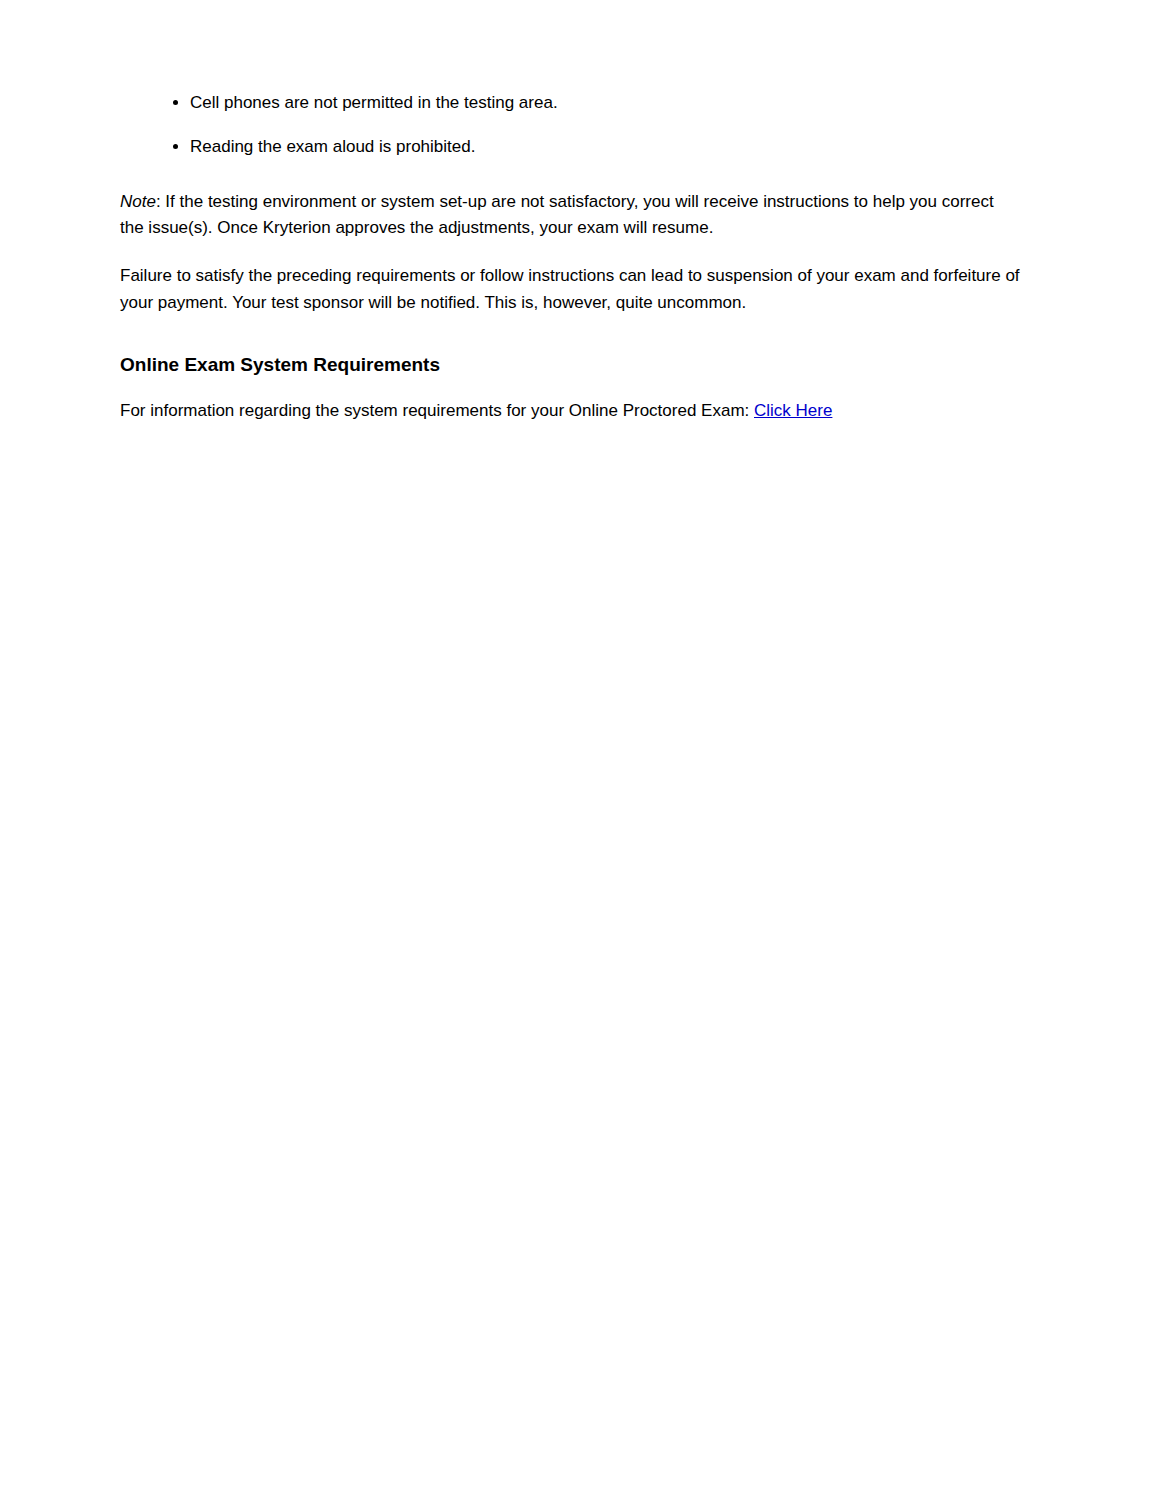Cell phones are not permitted in the testing area.
Reading the exam aloud is prohibited.
Note: If the testing environment or system set-up are not satisfactory, you will receive instructions to help you correct the issue(s). Once Kryterion approves the adjustments, your exam will resume.
Failure to satisfy the preceding requirements or follow instructions can lead to suspension of your exam and forfeiture of your payment. Your test sponsor will be notified. This is, however, quite uncommon.
Online Exam System Requirements
For information regarding the system requirements for your Online Proctored Exam: Click Here